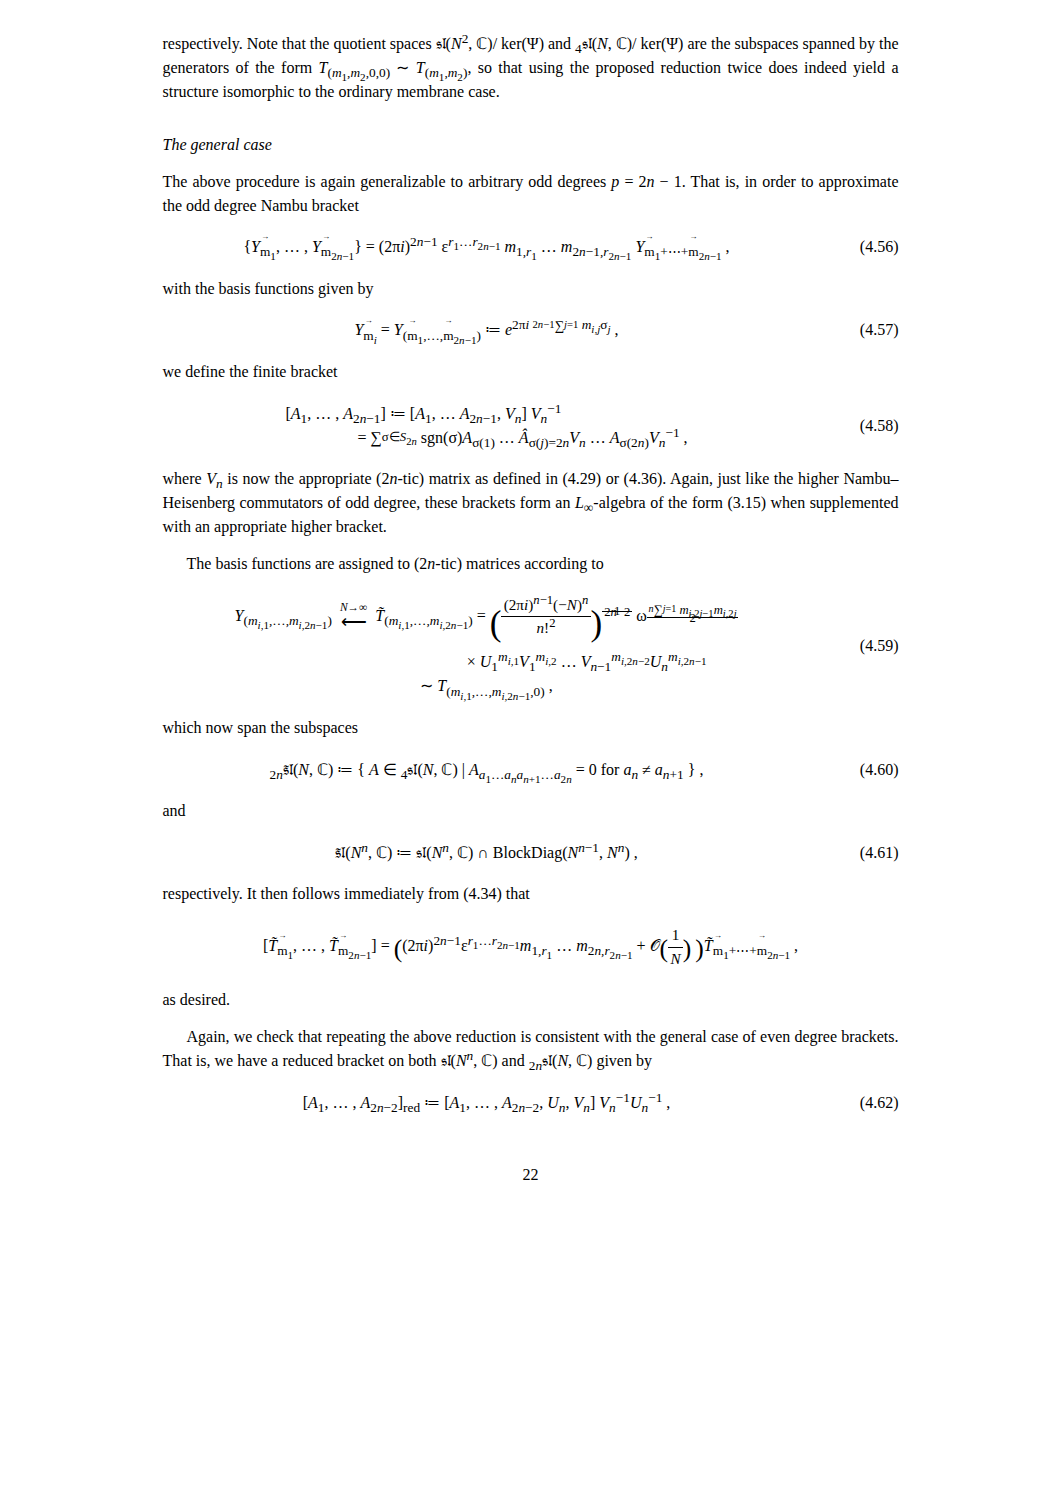respectively. Note that the quotient spaces 𝔰𝔩(N2, ℂ)/ ker(Ψ) and 4𝔰𝔩(N, ℂ)/ ker(Ψ) are the subspaces spanned by the generators of the form T(m1,m2,0,0) ∼ T(m1,m2), so that using the proposed reduction twice does indeed yield a structure isomorphic to the ordinary membrane case.
The general case
The above procedure is again generalizable to arbitrary odd degrees p = 2n − 1. That is, in order to approximate the odd degree Nambu bracket
{Ym1, … , Ym2n−1} = (2πi)2n−1 εr1…r2n−1 m1,r1 … m2n−1,r2n−1 Ym1+⋯+m2n−1 ,
(4.56)
with the basis functions given by
Ymi = Y(m1,…,m2n−1) ≔ e2πi 2n−1∑j=1 mi,jσj ,
(4.57)
we define the finite bracket
[A1, … , A2n−1] ≔ [A1, … A2n−1, Vn] Vn−1
= ∑σ∈S2n sgn(σ)Aσ(1) … Âσ(j)=2nVn … Aσ(2n)Vn−1 ,
(4.58)
where Vn is now the appropriate (2n-tic) matrix as defined in (4.29) or (4.36). Again, just like the higher Nambu–Heisenberg commutators of odd degree, these brackets form an L∞-algebra of the form (3.15) when supplemented with an appropriate higher bracket.
The basis functions are assigned to (2n-tic) matrices according to
Y(mi,1,…,mi,2n−1) N→∞⟵ T̃(mi,1,…,mi,2n−1) = ((2πi)n−1(−N)n n!2)12n−2 ωn∑j=1 mi,2j−1mi,2j 2
× U1mi,1V1mi,2 … Vn−1mi,2n−2Unmi,2n−1
∼ T(mi,1,…,mi,2n−1,0) ,
(4.59)
which now span the subspaces
2n𝔰̃𝔩(N, ℂ) ≔ { A ∈ 4𝔰𝔩(N, ℂ) | Aa1…anan+1…a2n = 0 for an ≠ an+1 } ,
(4.60)
and
𝔰̃𝔩(Nn, ℂ) ≔ 𝔰𝔩(Nn, ℂ) ∩ BlockDiag(Nn−1, Nn) ,
(4.61)
respectively. It then follows immediately from (4.34) that
[T̃m1, … , T̃m2n−1] = ((2πi)2n−1εr1…r2n−1m1,r1 … m2n,r2n−1 + 𝒪(1 N) ) T̃m1+⋯+m2n−1 ,
as desired.
Again, we check that repeating the above reduction is consistent with the general case of even degree brackets. That is, we have a reduced bracket on both 𝔰𝔩(Nn, ℂ) and 2n𝔰𝔩(N, ℂ) given by
[A1, … , A2n−2]red ≔ [A1, … , A2n−2, Un, Vn] Vn−1Un−1 ,
(4.62)
22